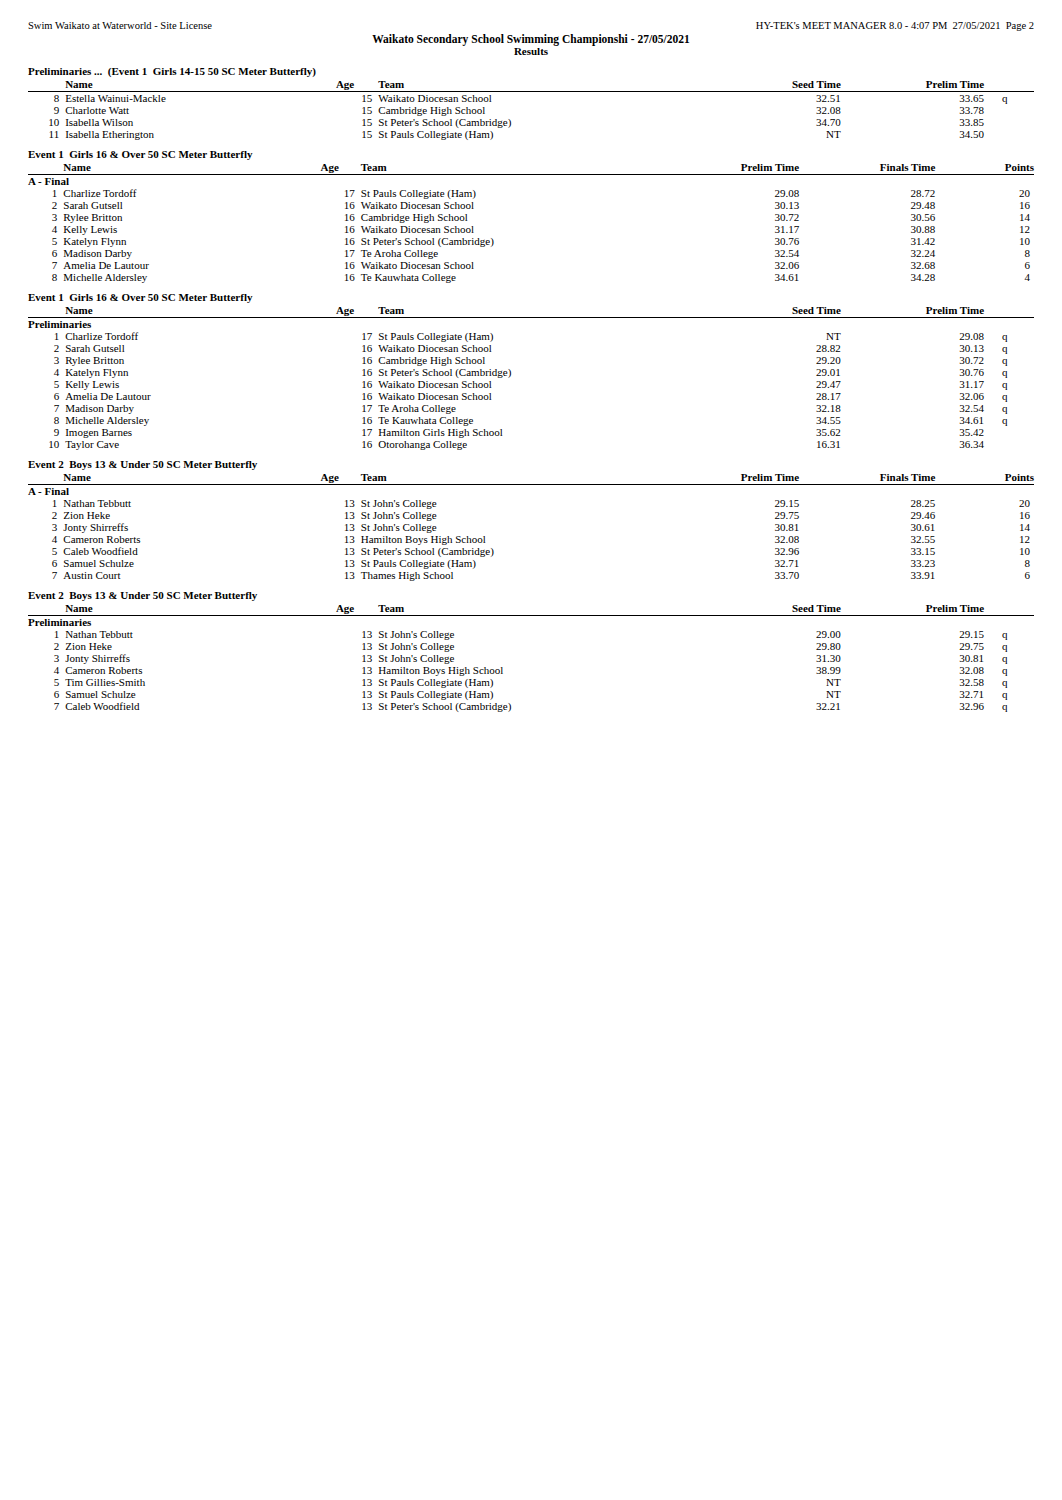Swim Waikato at Waterworld - Site License
HY-TEK's MEET MANAGER 8.0 - 4:07 PM 27/05/2021 Page 2
Waikato Secondary School Swimming Championshi - 27/05/2021
Results
Preliminaries ... (Event 1 Girls 14-15 50 SC Meter Butterfly)
| | Name | Age | Team | Seed Time | Prelim Time | |
| --- | --- | --- | --- | --- | --- | --- |
| 8 | Estella Wainui-Mackle | 15 | Waikato Diocesan School | 32.51 | 33.65 | q |
| 9 | Charlotte Watt | 15 | Cambridge High School | 32.08 | 33.78 | |
| 10 | Isabella Wilson | 15 | St Peter's School (Cambridge) | 34.70 | 33.85 | |
| 11 | Isabella Etherington | 15 | St Pauls Collegiate (Ham) | NT | 34.50 | |
Event 1 Girls 16 & Over 50 SC Meter Butterfly
| | Name | Age | Team | Prelim Time | Finals Time | Points |
| --- | --- | --- | --- | --- | --- | --- |
| A - Final |
| 1 | Charlize Tordoff | 17 | St Pauls Collegiate (Ham) | 29.08 | 28.72 | 20 |
| 2 | Sarah Gutsell | 16 | Waikato Diocesan School | 30.13 | 29.48 | 16 |
| 3 | Rylee Britton | 16 | Cambridge High School | 30.72 | 30.56 | 14 |
| 4 | Kelly Lewis | 16 | Waikato Diocesan School | 31.17 | 30.88 | 12 |
| 5 | Katelyn Flynn | 16 | St Peter's School (Cambridge) | 30.76 | 31.42 | 10 |
| 6 | Madison Darby | 17 | Te Aroha College | 32.54 | 32.24 | 8 |
| 7 | Amelia De Lautour | 16 | Waikato Diocesan School | 32.06 | 32.68 | 6 |
| 8 | Michelle Aldersley | 16 | Te Kauwhata College | 34.61 | 34.28 | 4 |
Event 1 Girls 16 & Over 50 SC Meter Butterfly
| | Name | Age | Team | Seed Time | Prelim Time | |
| --- | --- | --- | --- | --- | --- | --- |
| Preliminaries |
| 1 | Charlize Tordoff | 17 | St Pauls Collegiate (Ham) | NT | 29.08 | q |
| 2 | Sarah Gutsell | 16 | Waikato Diocesan School | 28.82 | 30.13 | q |
| 3 | Rylee Britton | 16 | Cambridge High School | 29.20 | 30.72 | q |
| 4 | Katelyn Flynn | 16 | St Peter's School (Cambridge) | 29.01 | 30.76 | q |
| 5 | Kelly Lewis | 16 | Waikato Diocesan School | 29.47 | 31.17 | q |
| 6 | Amelia De Lautour | 16 | Waikato Diocesan School | 28.17 | 32.06 | q |
| 7 | Madison Darby | 17 | Te Aroha College | 32.18 | 32.54 | q |
| 8 | Michelle Aldersley | 16 | Te Kauwhata College | 34.55 | 34.61 | q |
| 9 | Imogen Barnes | 17 | Hamilton Girls High School | 35.62 | 35.42 | |
| 10 | Taylor Cave | 16 | Otorohanga College | 16.31 | 36.34 | |
Event 2 Boys 13 & Under 50 SC Meter Butterfly
| | Name | Age | Team | Prelim Time | Finals Time | Points |
| --- | --- | --- | --- | --- | --- | --- |
| A - Final |
| 1 | Nathan Tebbutt | 13 | St John's College | 29.15 | 28.25 | 20 |
| 2 | Zion Heke | 13 | St John's College | 29.75 | 29.46 | 16 |
| 3 | Jonty Shirreffs | 13 | St John's College | 30.81 | 30.61 | 14 |
| 4 | Cameron Roberts | 13 | Hamilton Boys High School | 32.08 | 32.55 | 12 |
| 5 | Caleb Woodfield | 13 | St Peter's School (Cambridge) | 32.96 | 33.15 | 10 |
| 6 | Samuel Schulze | 13 | St Pauls Collegiate (Ham) | 32.71 | 33.23 | 8 |
| 7 | Austin Court | 13 | Thames High School | 33.70 | 33.91 | 6 |
Event 2 Boys 13 & Under 50 SC Meter Butterfly
| | Name | Age | Team | Seed Time | Prelim Time | |
| --- | --- | --- | --- | --- | --- | --- |
| Preliminaries |
| 1 | Nathan Tebbutt | 13 | St John's College | 29.00 | 29.15 | q |
| 2 | Zion Heke | 13 | St John's College | 29.80 | 29.75 | q |
| 3 | Jonty Shirreffs | 13 | St John's College | 31.30 | 30.81 | q |
| 4 | Cameron Roberts | 13 | Hamilton Boys High School | 38.99 | 32.08 | q |
| 5 | Tim Gillies-Smith | 13 | St Pauls Collegiate (Ham) | NT | 32.58 | q |
| 6 | Samuel Schulze | 13 | St Pauls Collegiate (Ham) | NT | 32.71 | q |
| 7 | Caleb Woodfield | 13 | St Peter's School (Cambridge) | 32.21 | 32.96 | q |